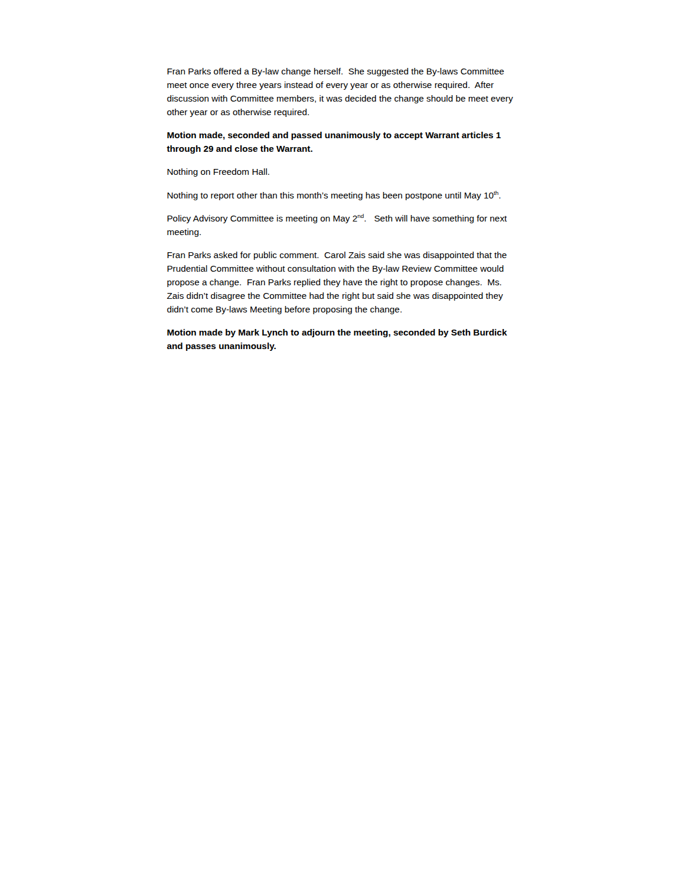Fran Parks offered a By-law change herself. She suggested the By-laws Committee meet once every three years instead of every year or as otherwise required. After discussion with Committee members, it was decided the change should be meet every other year or as otherwise required.
Motion made, seconded and passed unanimously to accept Warrant articles 1 through 29 and close the Warrant.
Nothing on Freedom Hall.
Nothing to report other than this month’s meeting has been postpone until May 10th.
Policy Advisory Committee is meeting on May 2nd. Seth will have something for next meeting.
Fran Parks asked for public comment. Carol Zais said she was disappointed that the Prudential Committee without consultation with the By-law Review Committee would propose a change. Fran Parks replied they have the right to propose changes. Ms. Zais didn’t disagree the Committee had the right but said she was disappointed they didn’t come By-laws Meeting before proposing the change.
Motion made by Mark Lynch to adjourn the meeting, seconded by Seth Burdick and passes unanimously.